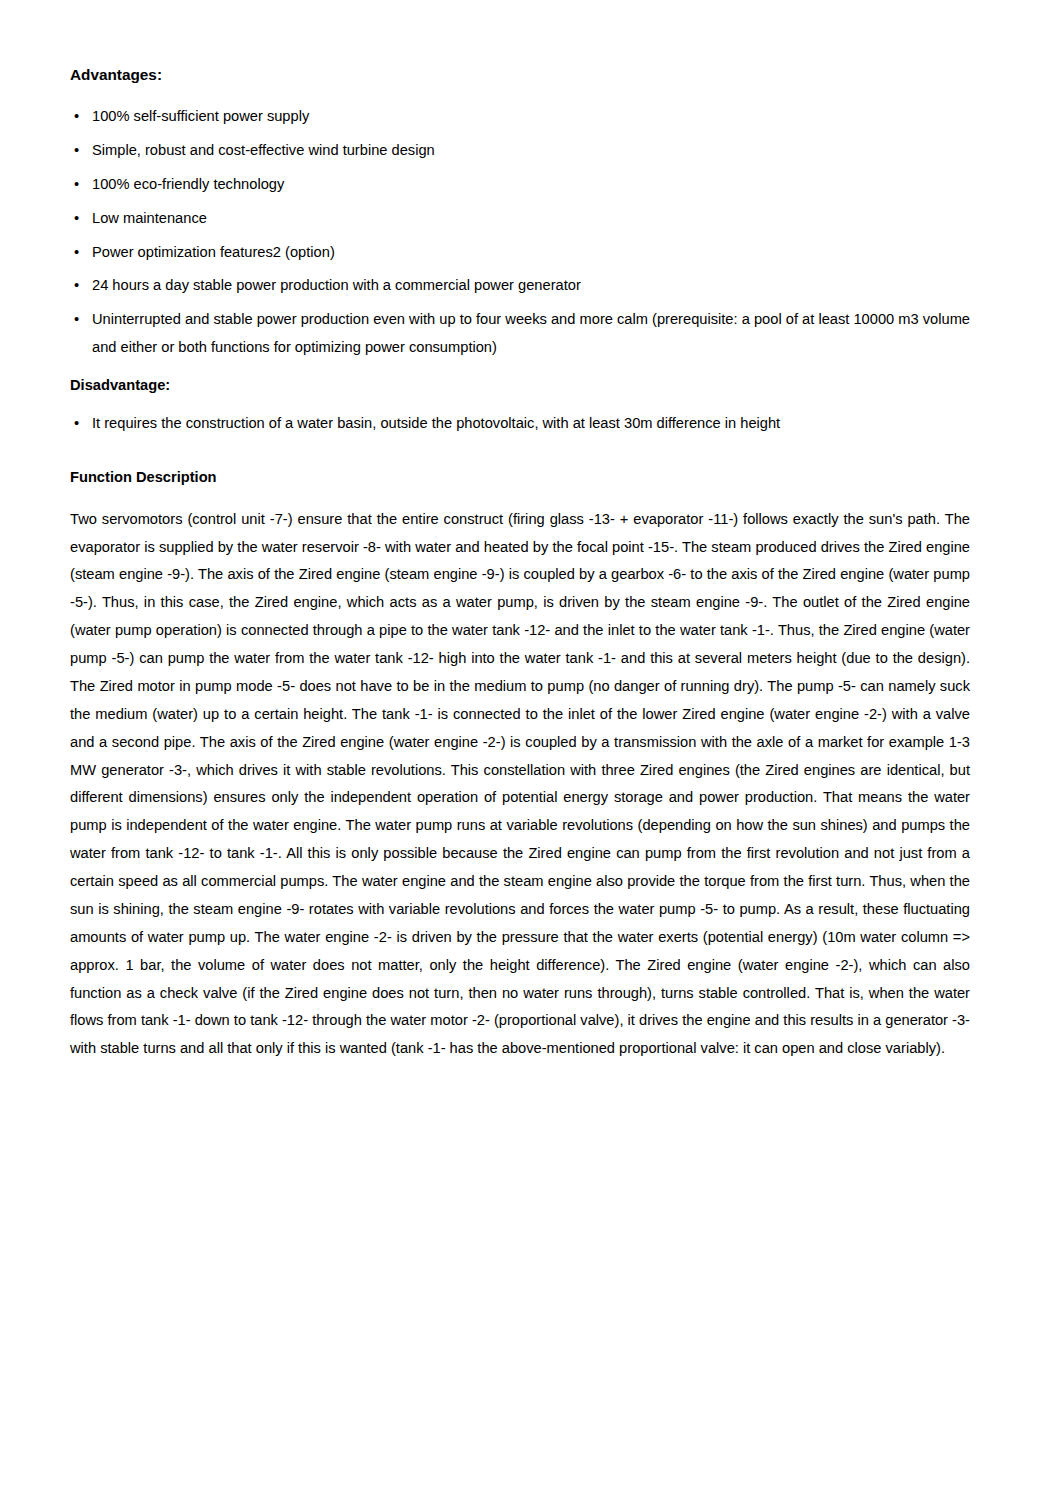Advantages:
100% self-sufficient power supply
Simple, robust and cost-effective wind turbine design
100% eco-friendly technology
Low maintenance
Power optimization features2 (option)
24 hours a day stable power production with a commercial power generator
Uninterrupted and stable power production even with up to four weeks and more calm (prerequisite: a pool of at least 10000 m3 volume and either or both functions for optimizing power consumption)
Disadvantage:
It requires the construction of a water basin, outside the photovoltaic, with at least 30m difference in height
Function Description
Two servomotors (control unit -7-) ensure that the entire construct (firing glass -13- + evaporator -11-) follows exactly the sun's path. The evaporator is supplied by the water reservoir -8- with water and heated by the focal point -15-. The steam produced drives the Zired engine (steam engine -9-). The axis of the Zired engine (steam engine -9-) is coupled by a gearbox -6- to the axis of the Zired engine (water pump -5-). Thus, in this case, the Zired engine, which acts as a water pump, is driven by the steam engine -9-. The outlet of the Zired engine (water pump operation) is connected through a pipe to the water tank -12- and the inlet to the water tank -1-. Thus, the Zired engine (water pump -5-) can pump the water from the water tank -12- high into the water tank -1- and this at several meters height (due to the design). The Zired motor in pump mode -5- does not have to be in the medium to pump (no danger of running dry). The pump -5- can namely suck the medium (water) up to a certain height. The tank -1- is connected to the inlet of the lower Zired engine (water engine -2-) with a valve and a second pipe. The axis of the Zired engine (water engine -2-) is coupled by a transmission with the axle of a market for example 1-3 MW generator -3-, which drives it with stable revolutions. This constellation with three Zired engines (the Zired engines are identical, but different dimensions) ensures only the independent operation of potential energy storage and power production. That means the water pump is independent of the water engine. The water pump runs at variable revolutions (depending on how the sun shines) and pumps the water from tank -12- to tank -1-. All this is only possible because the Zired engine can pump from the first revolution and not just from a certain speed as all commercial pumps. The water engine and the steam engine also provide the torque from the first turn. Thus, when the sun is shining, the steam engine -9- rotates with variable revolutions and forces the water pump -5- to pump. As a result, these fluctuating amounts of water pump up. The water engine -2- is driven by the pressure that the water exerts (potential energy) (10m water column => approx. 1 bar, the volume of water does not matter, only the height difference). The Zired engine (water engine -2-), which can also function as a check valve (if the Zired engine does not turn, then no water runs through), turns stable controlled. That is, when the water flows from tank -1- down to tank -12- through the water motor -2- (proportional valve), it drives the engine and this results in a generator -3- with stable turns and all that only if this is wanted (tank -1- has the above-mentioned proportional valve: it can open and close variably).